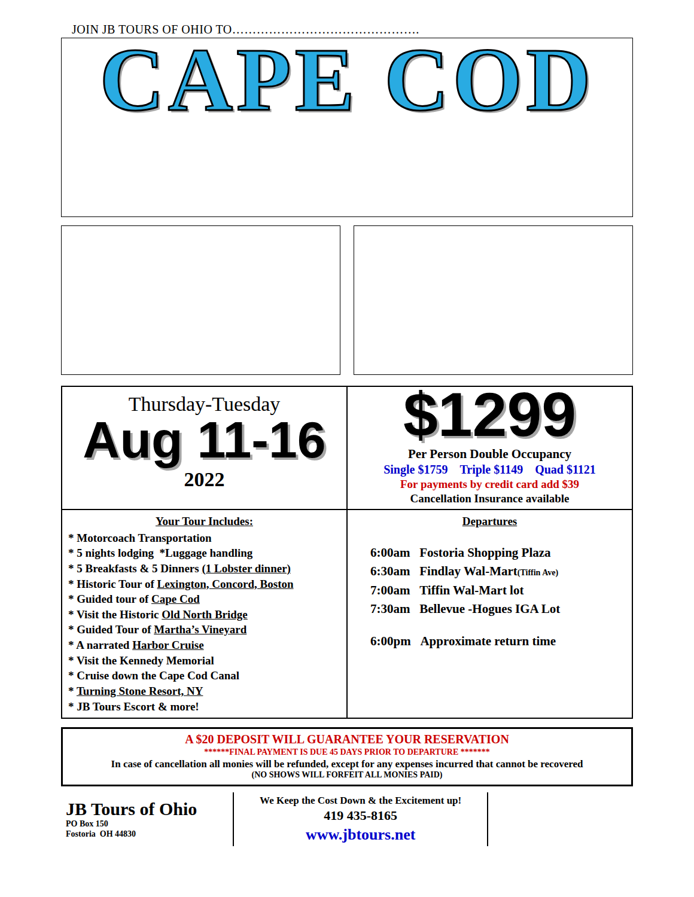JOIN JB TOURS OF OHIO TO……………………………………….
CAPE COD
| Thursday-Tuesday Aug 11-16 2022 | $1299 Per Person Double Occupancy Single $1759 Triple $1149 Quad $1121 For payments by credit card add $39 Cancellation Insurance available |
| Your Tour Includes: Motorcoach Transportation 5 nights lodging *Luggage handling 5 Breakfasts & 5 Dinners (1 Lobster dinner) Historic Tour of Lexington, Concord, Boston Guided tour of Cape Cod Visit the Historic Old North Bridge Guided Tour of Martha’s Vineyard A narrated Harbor Cruise Visit the Kennedy Memorial Cruise down the Cape Cod Canal Turning Stone Resort, NY JB Tours Escort & more! | Departures 6:00am Fostoria Shopping Plaza 6:30am Findlay Wal-Mart (Tiffin Ave) 7:00am Tiffin Wal-Mart lot 7:30am Bellevue -Hogues IGA Lot 6:00pm Approximate return time |
A $20 DEPOSIT WILL GUARANTEE YOUR RESERVATION
******FINAL PAYMENT IS DUE 45 DAYS PRIOR TO DEPARTURE *******
In case of cancellation all monies will be refunded, except for any expenses incurred that cannot be recovered
(NO SHOWS WILL FORFEIT ALL MONIES PAID)
| JB Tours of Ohio PO Box 150 Fostoria OH 44830 | We Keep the Cost Down & the Excitement up! 419 435-8165 www.jbtours.net | |